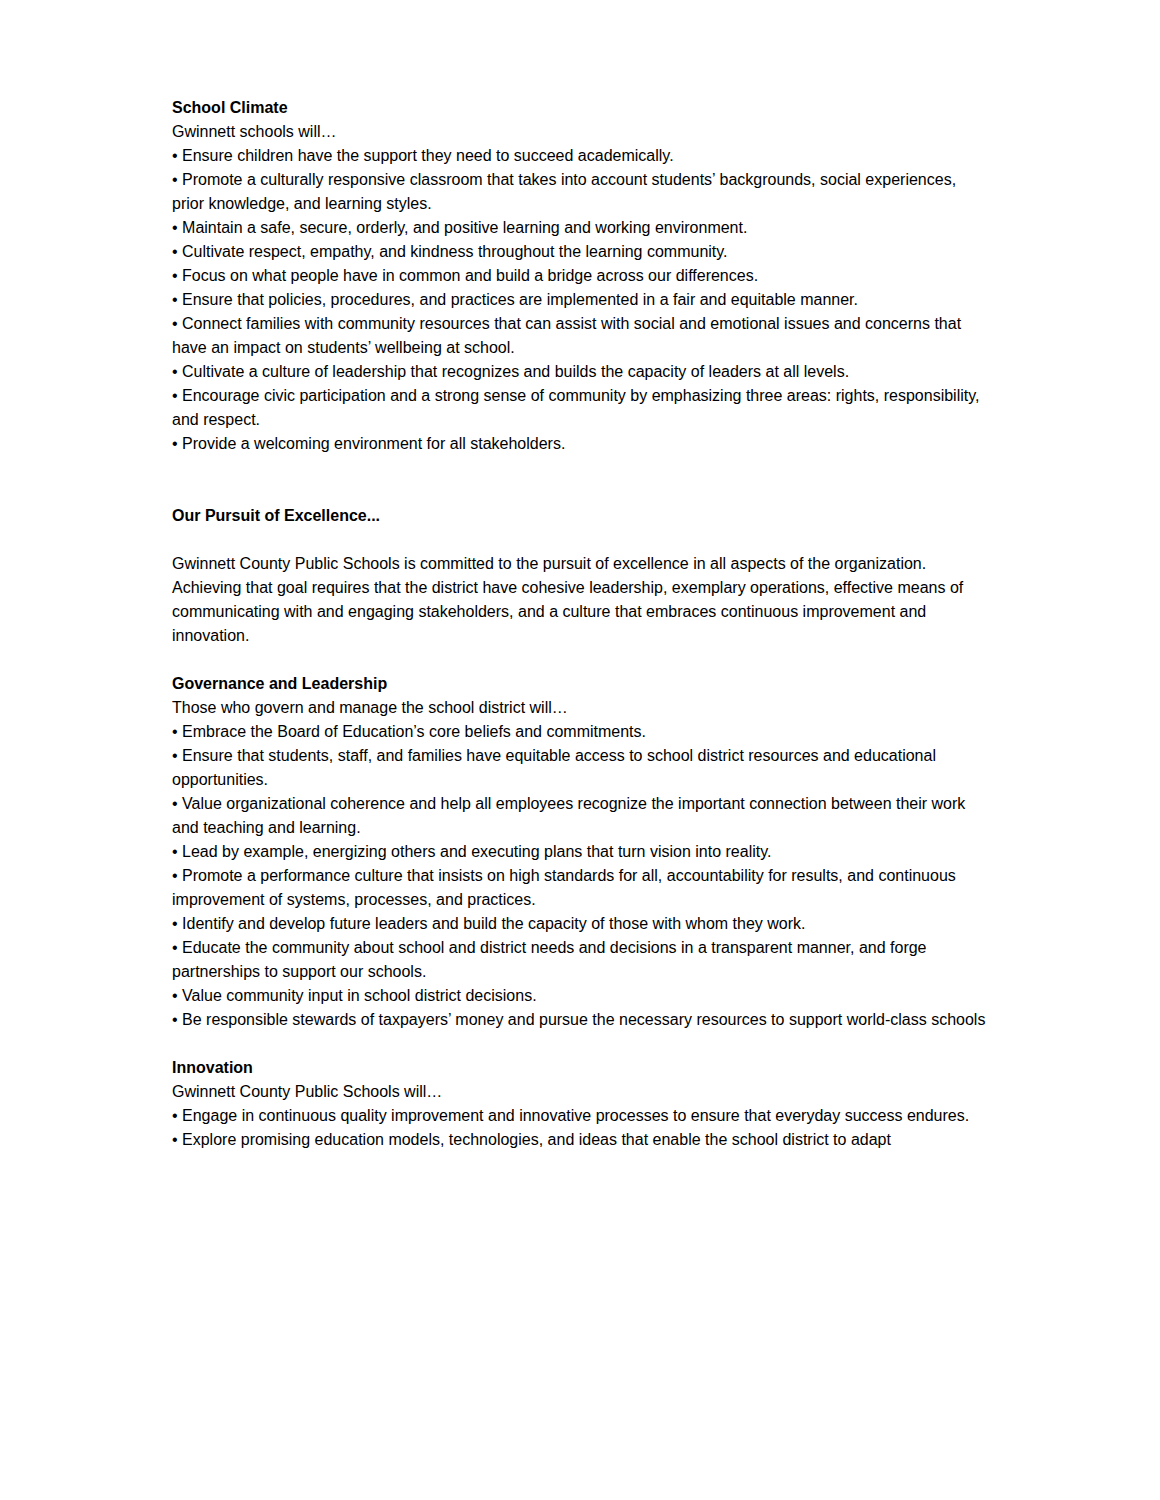School Climate
Gwinnett schools will…
Ensure children have the support they need to succeed academically.
Promote a culturally responsive classroom that takes into account students’ backgrounds, social experiences, prior knowledge, and learning styles.
Maintain a safe, secure, orderly, and positive learning and working environment.
Cultivate respect, empathy, and kindness throughout the learning community.
Focus on what people have in common and build a bridge across our differences.
Ensure that policies, procedures, and practices are implemented in a fair and equitable manner.
Connect families with community resources that can assist with social and emotional issues and concerns that have an impact on students’ wellbeing at school.
Cultivate a culture of leadership that recognizes and builds the capacity of leaders at all levels.
Encourage civic participation and a strong sense of community by emphasizing three areas: rights, responsibility, and respect.
Provide a welcoming environment for all stakeholders.
Our Pursuit of Excellence...
Gwinnett County Public Schools is committed to the pursuit of excellence in all aspects of the organization. Achieving that goal requires that the district have cohesive leadership, exemplary operations, effective means of communicating with and engaging stakeholders, and a culture that embraces continuous improvement and innovation.
Governance and Leadership
Those who govern and manage the school district will…
Embrace the Board of Education’s core beliefs and commitments.
Ensure that students, staff, and families have equitable access to school district resources and educational opportunities.
Value organizational coherence and help all employees recognize the important connection between their work and teaching and learning.
Lead by example, energizing others and executing plans that turn vision into reality.
Promote a performance culture that insists on high standards for all, accountability for results, and continuous improvement of systems, processes, and practices.
Identify and develop future leaders and build the capacity of those with whom they work.
Educate the community about school and district needs and decisions in a transparent manner, and forge partnerships to support our schools.
Value community input in school district decisions.
Be responsible stewards of taxpayers’ money and pursue the necessary resources to support world-class schools
Innovation
Gwinnett County Public Schools will…
Engage in continuous quality improvement and innovative processes to ensure that everyday success endures.
Explore promising education models, technologies, and ideas that enable the school district to adapt